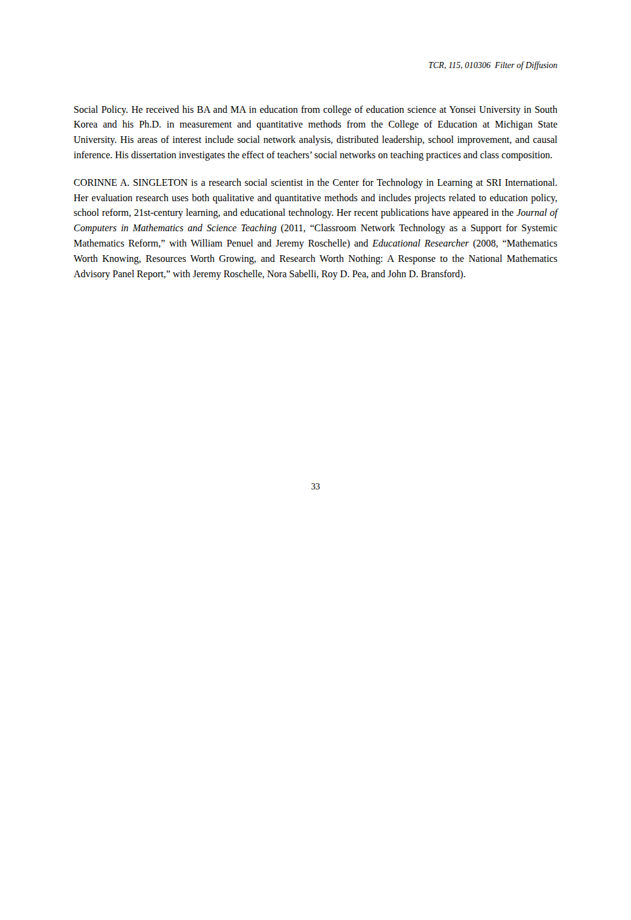TCR, 115, 010306 Filter of Diffusion
Social Policy. He received his BA and MA in education from college of education science at Yonsei University in South Korea and his Ph.D. in measurement and quantitative methods from the College of Education at Michigan State University. His areas of interest include social network analysis, distributed leadership, school improvement, and causal inference. His dissertation investigates the effect of teachers’ social networks on teaching practices and class composition.
CORINNE A. SINGLETON is a research social scientist in the Center for Technology in Learning at SRI International. Her evaluation research uses both qualitative and quantitative methods and includes projects related to education policy, school reform, 21st-century learning, and educational technology. Her recent publications have appeared in the Journal of Computers in Mathematics and Science Teaching (2011, “Classroom Network Technology as a Support for Systemic Mathematics Reform,” with William Penuel and Jeremy Roschelle) and Educational Researcher (2008, “Mathematics Worth Knowing, Resources Worth Growing, and Research Worth Nothing: A Response to the National Mathematics Advisory Panel Report,” with Jeremy Roschelle, Nora Sabelli, Roy D. Pea, and John D. Bransford).
33